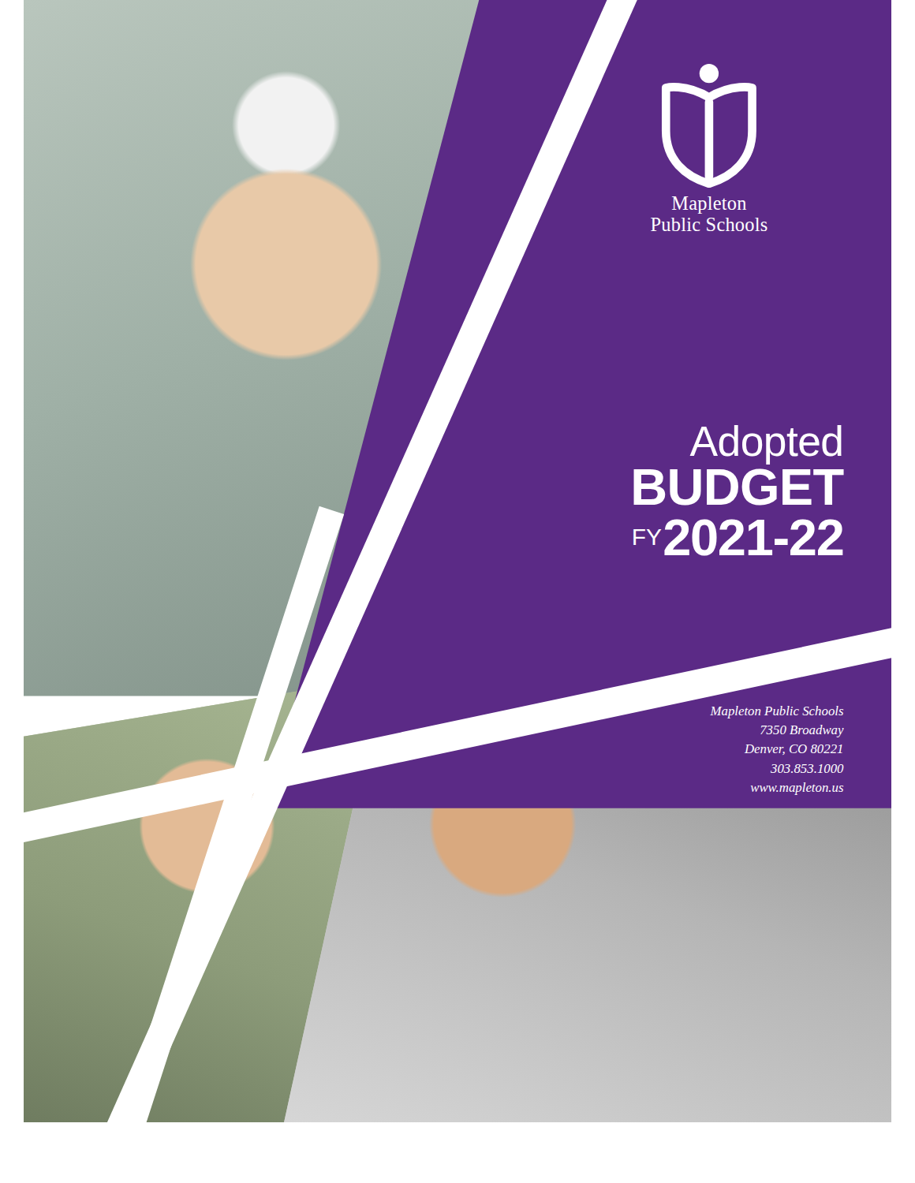Mapleton
Public Schools
Adopted BUDGET FY2021-22
Mapleton Public Schools
7350 Broadway
Denver, CO 80221
303.853.1000
www.mapleton.us
Mapleton Public Schools Adopted Budget, fiscal year 2021-22. Mapleton Public Schools, 7350 Broadway, Denver, CO 80221. Telephone 303.853.1000. Website www.mapleton.us.